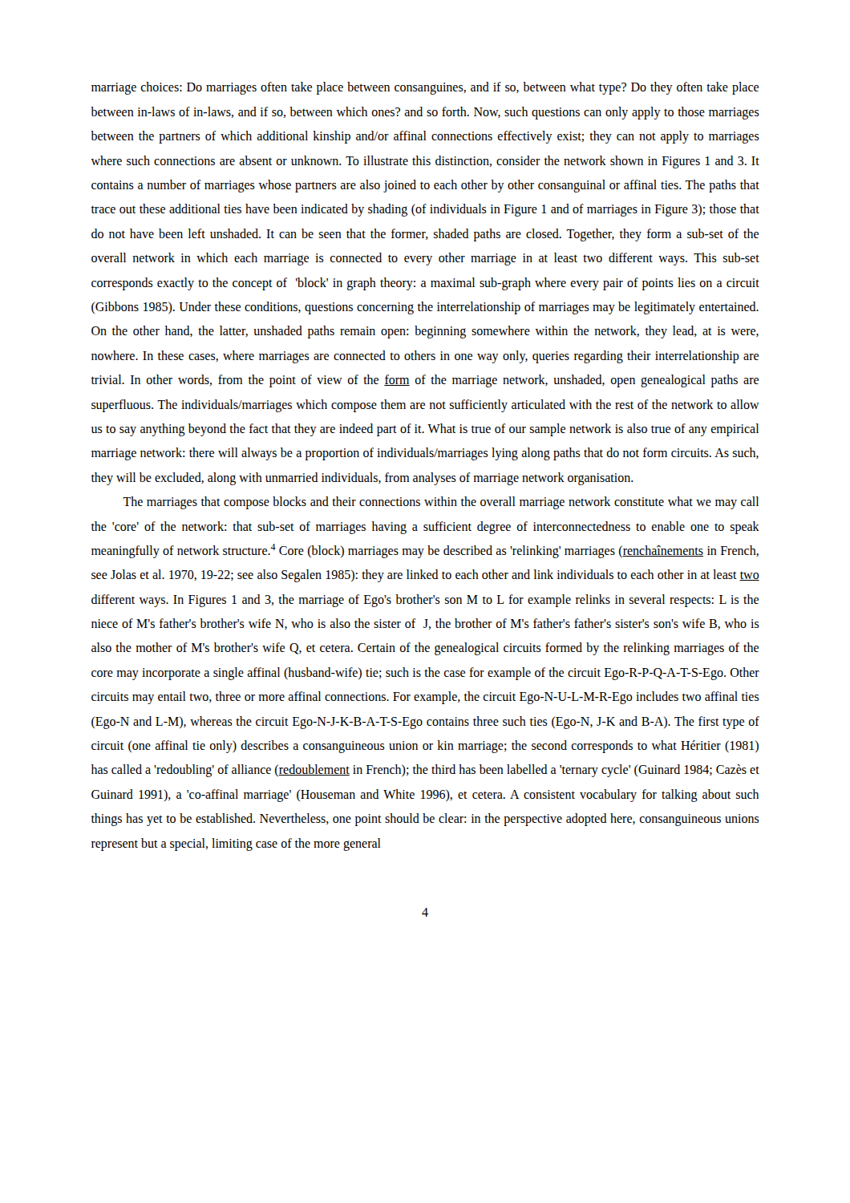marriage choices: Do marriages often take place between consanguines, and if so, between what type? Do they often take place between in-laws of in-laws, and if so, between which ones? and so forth. Now, such questions can only apply to those marriages between the partners of which additional kinship and/or affinal connections effectively exist; they can not apply to marriages where such connections are absent or unknown. To illustrate this distinction, consider the network shown in Figures 1 and 3. It contains a number of marriages whose partners are also joined to each other by other consanguinal or affinal ties. The paths that trace out these additional ties have been indicated by shading (of individuals in Figure 1 and of marriages in Figure 3); those that do not have been left unshaded. It can be seen that the former, shaded paths are closed. Together, they form a sub-set of the overall network in which each marriage is connected to every other marriage in at least two different ways. This sub-set corresponds exactly to the concept of 'block' in graph theory: a maximal sub-graph where every pair of points lies on a circuit (Gibbons 1985). Under these conditions, questions concerning the interrelationship of marriages may be legitimately entertained. On the other hand, the latter, unshaded paths remain open: beginning somewhere within the network, they lead, at is were, nowhere. In these cases, where marriages are connected to others in one way only, queries regarding their interrelationship are trivial. In other words, from the point of view of the form of the marriage network, unshaded, open genealogical paths are superfluous. The individuals/marriages which compose them are not sufficiently articulated with the rest of the network to allow us to say anything beyond the fact that they are indeed part of it. What is true of our sample network is also true of any empirical marriage network: there will always be a proportion of individuals/marriages lying along paths that do not form circuits. As such, they will be excluded, along with unmarried individuals, from analyses of marriage network organisation.
The marriages that compose blocks and their connections within the overall marriage network constitute what we may call the 'core' of the network: that sub-set of marriages having a sufficient degree of interconnectedness to enable one to speak meaningfully of network structure.4 Core (block) marriages may be described as 'relinking' marriages (renchaînements in French, see Jolas et al. 1970, 19-22; see also Segalen 1985): they are linked to each other and link individuals to each other in at least two different ways. In Figures 1 and 3, the marriage of Ego's brother's son M to L for example relinks in several respects: L is the niece of M's father's brother's wife N, who is also the sister of J, the brother of M's father's father's sister's son's wife B, who is also the mother of M's brother's wife Q, et cetera. Certain of the genealogical circuits formed by the relinking marriages of the core may incorporate a single affinal (husband-wife) tie; such is the case for example of the circuit Ego-R-P-Q-A-T-S-Ego. Other circuits may entail two, three or more affinal connections. For example, the circuit Ego-N-U-L-M-R-Ego includes two affinal ties (Ego-N and L-M), whereas the circuit Ego-N-J-K-B-A-T-S-Ego contains three such ties (Ego-N, J-K and B-A). The first type of circuit (one affinal tie only) describes a consanguineous union or kin marriage; the second corresponds to what Héritier (1981) has called a 'redoubling' of alliance (redoublement in French); the third has been labelled a 'ternary cycle' (Guinard 1984; Cazès et Guinard 1991), a 'co-affinal marriage' (Houseman and White 1996), et cetera. A consistent vocabulary for talking about such things has yet to be established. Nevertheless, one point should be clear: in the perspective adopted here, consanguineous unions represent but a special, limiting case of the more general
4